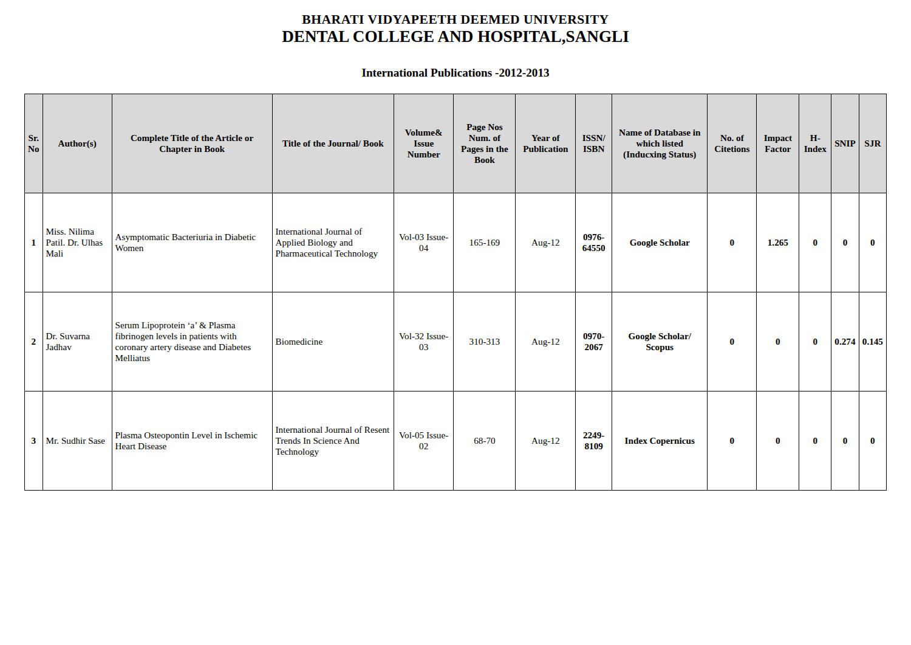BHARATI VIDYAPEETH DEEMED UNIVERSITY
DENTAL COLLEGE AND HOSPITAL,SANGLI
International Publications -2012-2013
| Sr. No | Author(s) | Complete Title of the Article or Chapter in Book | Title of the Journal/ Book | Volume& Issue Number | Page Nos Num. of Pages in the Book | Year of Publication | ISSN/ ISBN | Name of Database in which listed (Inducxing Status) | No. of Citetions | Impact Factor | H-Index | SNIP | SJR |
| --- | --- | --- | --- | --- | --- | --- | --- | --- | --- | --- | --- | --- | --- |
| 1 | Miss. Nilima Patil. Dr. Ulhas Mali | Asymptomatic Bacteriuria in Diabetic Women | International Journal of Applied Biology and Pharmaceutical Technology | Vol-03 Issue-04 | 165-169 | Aug-12 | 0976-64550 | Google Scholar | 0 | 1.265 | 0 | 0 | 0 |
| 2 | Dr. Suvarna Jadhav | Serum Lipoprotein ‘a’ & Plasma fibrinogen levels in patients with coronary artery disease and Diabetes Melliatus | Biomedicine | Vol-32 Issue-03 | 310-313 | Aug-12 | 0970-2067 | Google Scholar/ Scopus | 0 | 0 | 0 | 0.274 | 0.145 |
| 3 | Mr. Sudhir Sase | Plasma Osteopontin Level in Ischemic Heart Disease | International Journal of Resent Trends In Science And Technology | Vol-05 Issue-02 | 68-70 | Aug-12 | 2249-8109 | Index Copernicus | 0 | 0 | 0 | 0 | 0 |